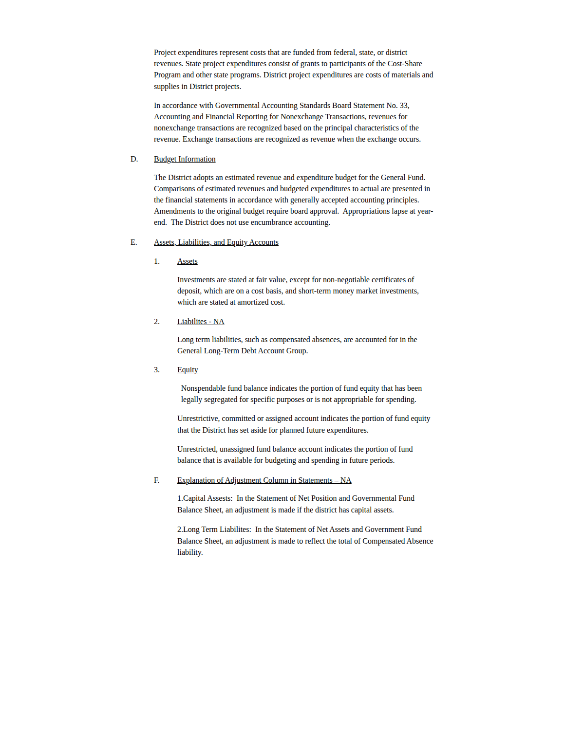Project expenditures represent costs that are funded from federal, state, or district revenues. State project expenditures consist of grants to participants of the Cost-Share Program and other state programs. District project expenditures are costs of materials and supplies in District projects.
In accordance with Governmental Accounting Standards Board Statement No. 33, Accounting and Financial Reporting for Nonexchange Transactions, revenues for nonexchange transactions are recognized based on the principal characteristics of the revenue. Exchange transactions are recognized as revenue when the exchange occurs.
D. Budget Information
The District adopts an estimated revenue and expenditure budget for the General Fund. Comparisons of estimated revenues and budgeted expenditures to actual are presented in the financial statements in accordance with generally accepted accounting principles. Amendments to the original budget require board approval. Appropriations lapse at year-end. The District does not use encumbrance accounting.
E. Assets, Liabilities, and Equity Accounts
1. Assets
Investments are stated at fair value, except for non-negotiable certificates of deposit, which are on a cost basis, and short-term money market investments, which are stated at amortized cost.
2. Liabilites - NA
Long term liabilities, such as compensated absences, are accounted for in the General Long-Term Debt Account Group.
3. Equity
Nonspendable fund balance indicates the portion of fund equity that has been legally segregated for specific purposes or is not appropriable for spending.
Unrestrictive, committed or assigned account indicates the portion of fund equity that the District has set aside for planned future expenditures.
Unrestricted, unassigned fund balance account indicates the portion of fund balance that is available for budgeting and spending in future periods.
F. Explanation of Adjustment Column in Statements – NA
1.Capital Assests: In the Statement of Net Position and Governmental Fund Balance Sheet, an adjustment is made if the district has capital assets.
2.Long Term Liabilites: In the Statement of Net Assets and Government Fund Balance Sheet, an adjustment is made to reflect the total of Compensated Absence liability.